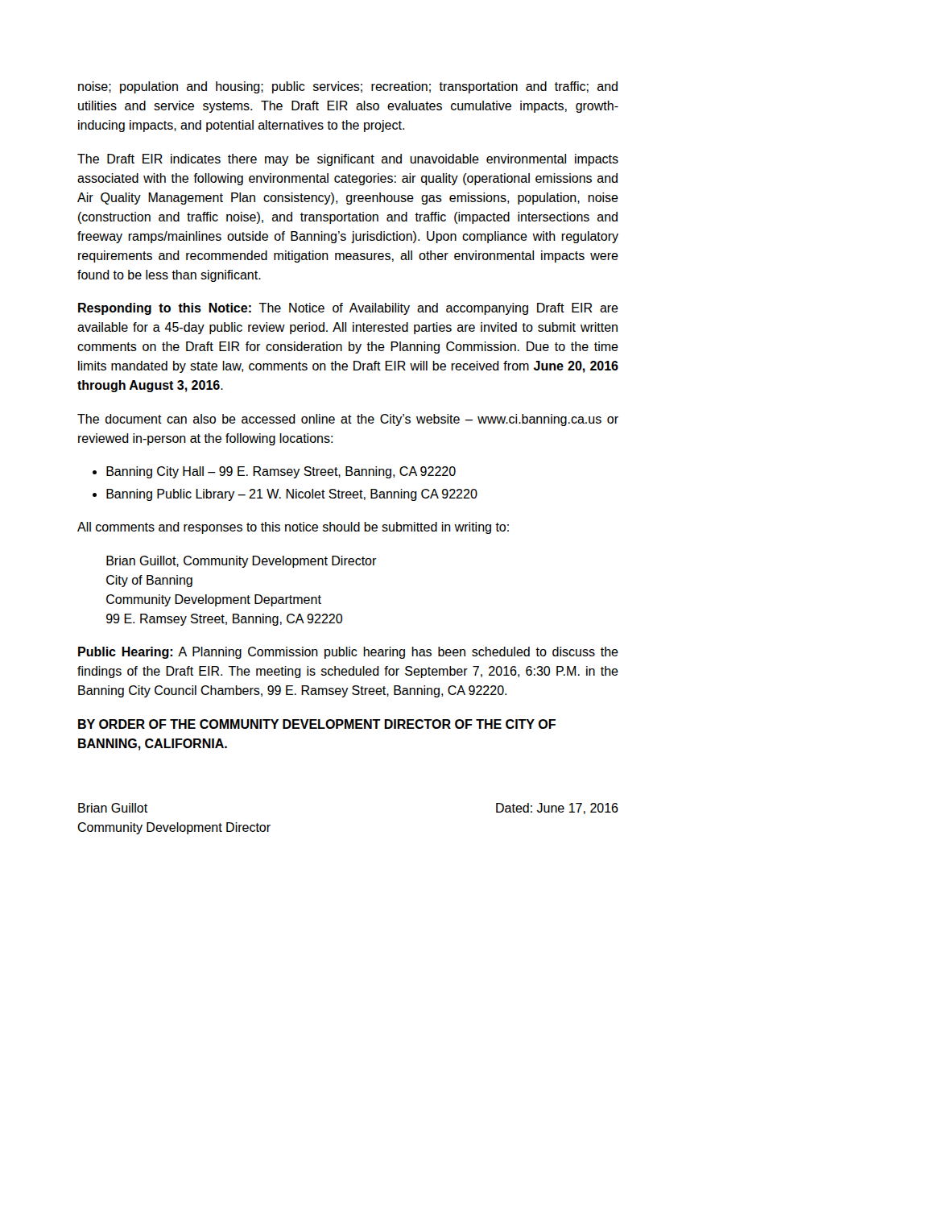noise; population and housing; public services; recreation; transportation and traffic; and utilities and service systems. The Draft EIR also evaluates cumulative impacts, growth-inducing impacts, and potential alternatives to the project.
The Draft EIR indicates there may be significant and unavoidable environmental impacts associated with the following environmental categories: air quality (operational emissions and Air Quality Management Plan consistency), greenhouse gas emissions, population, noise (construction and traffic noise), and transportation and traffic (impacted intersections and freeway ramps/mainlines outside of Banning’s jurisdiction). Upon compliance with regulatory requirements and recommended mitigation measures, all other environmental impacts were found to be less than significant.
Responding to this Notice: The Notice of Availability and accompanying Draft EIR are available for a 45-day public review period. All interested parties are invited to submit written comments on the Draft EIR for consideration by the Planning Commission. Due to the time limits mandated by state law, comments on the Draft EIR will be received from June 20, 2016 through August 3, 2016.
The document can also be accessed online at the City’s website – www.ci.banning.ca.us or reviewed in-person at the following locations:
Banning City Hall – 99 E. Ramsey Street, Banning, CA 92220
Banning Public Library – 21 W. Nicolet Street, Banning CA 92220
All comments and responses to this notice should be submitted in writing to:
Brian Guillot, Community Development Director
City of Banning
Community Development Department
99 E. Ramsey Street, Banning, CA 92220
Public Hearing: A Planning Commission public hearing has been scheduled to discuss the findings of the Draft EIR. The meeting is scheduled for September 7, 2016, 6:30 P.M. in the Banning City Council Chambers, 99 E. Ramsey Street, Banning, CA 92220.
BY ORDER OF THE COMMUNITY DEVELOPMENT DIRECTOR OF THE CITY OF BANNING, CALIFORNIA.
Brian Guillot
Community Development Director
Dated: June 17, 2016